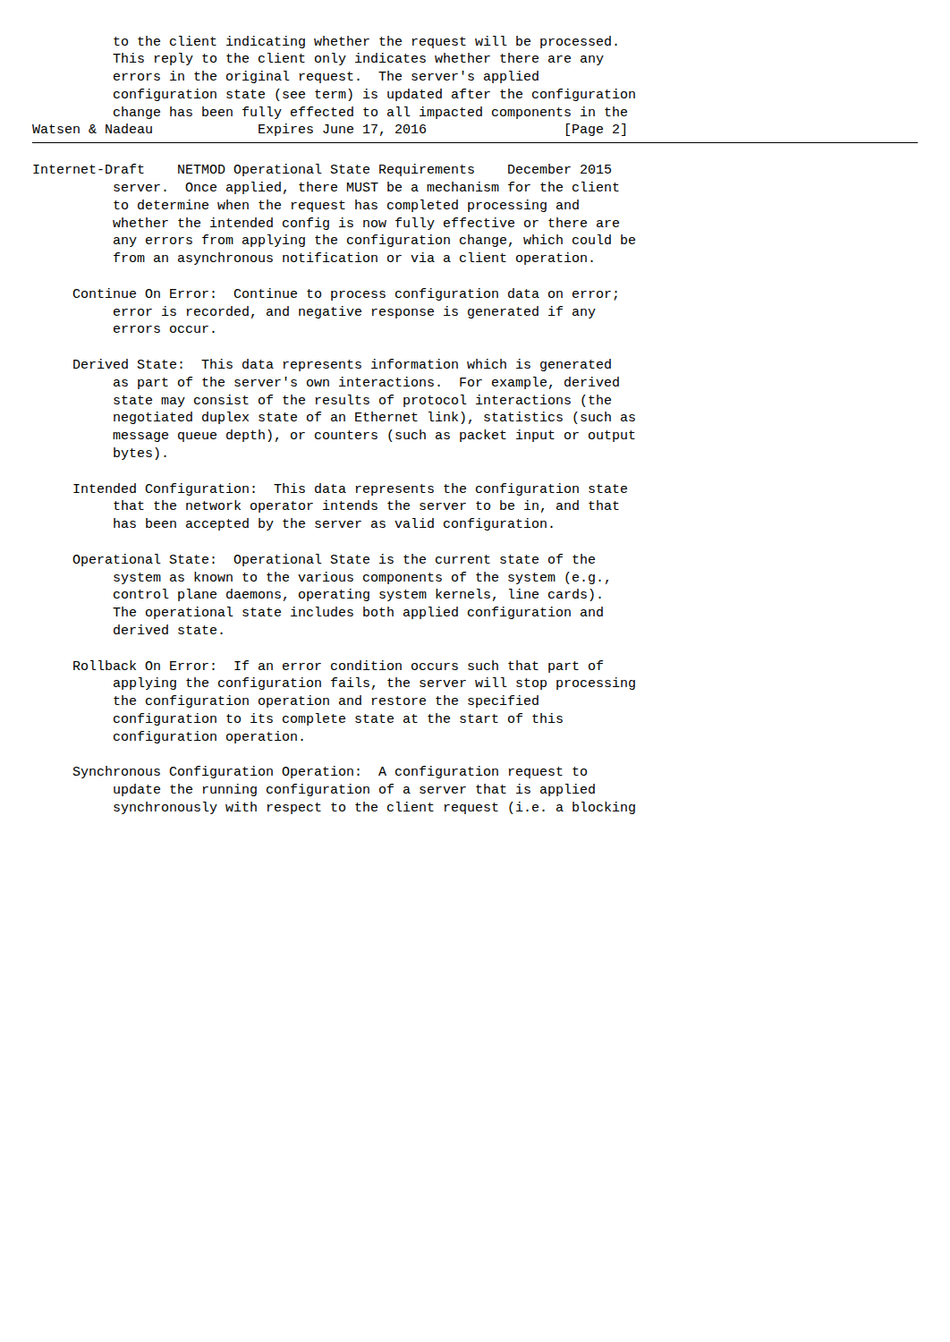to the client indicating whether the request will be processed.
          This reply to the client only indicates whether there are any
          errors in the original request.  The server's applied
          configuration state (see term) is updated after the configuration
          change has been fully effected to all impacted components in the

Watsen & Nadeau             Expires June 17, 2016                 [Page 2]
Internet-Draft    NETMOD Operational State Requirements    December 2015
          server.  Once applied, there MUST be a mechanism for the client
          to determine when the request has completed processing and
          whether the intended config is now fully effective or there are
          any errors from applying the configuration change, which could be
          from an asynchronous notification or via a client operation.

     Continue On Error:  Continue to process configuration data on error;
          error is recorded, and negative response is generated if any
          errors occur.

     Derived State:  This data represents information which is generated
          as part of the server's own interactions.  For example, derived
          state may consist of the results of protocol interactions (the
          negotiated duplex state of an Ethernet link), statistics (such as
          message queue depth), or counters (such as packet input or output
          bytes).

     Intended Configuration:  This data represents the configuration state
          that the network operator intends the server to be in, and that
          has been accepted by the server as valid configuration.

     Operational State:  Operational State is the current state of the
          system as known to the various components of the system (e.g.,
          control plane daemons, operating system kernels, line cards).
          The operational state includes both applied configuration and
          derived state.

     Rollback On Error:  If an error condition occurs such that part of
          applying the configuration fails, the server will stop processing
          the configuration operation and restore the specified
          configuration to its complete state at the start of this
          configuration operation.

     Synchronous Configuration Operation:  A configuration request to
          update the running configuration of a server that is applied
          synchronously with respect to the client request (i.e. a blocking